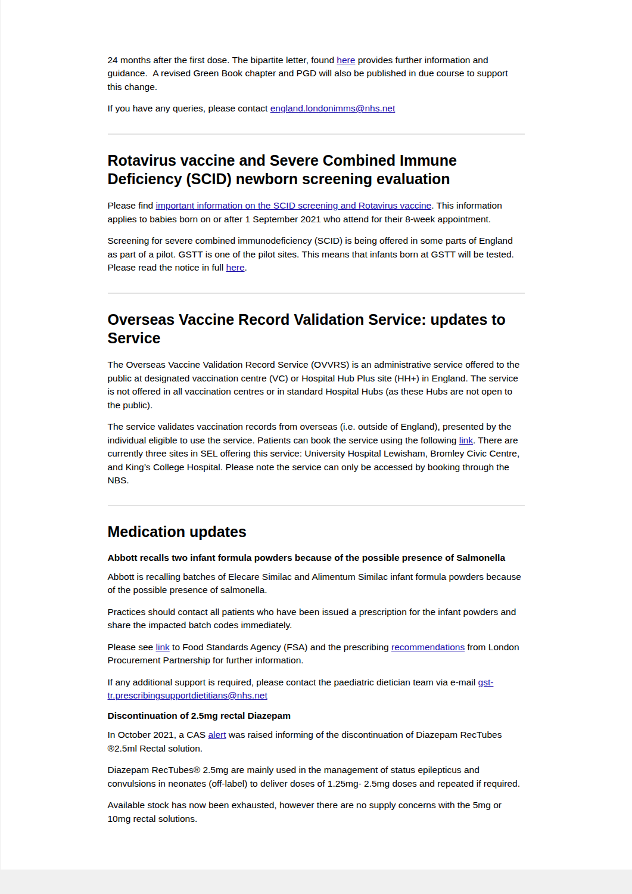24 months after the first dose. The bipartite letter, found here provides further information and guidance. A revised Green Book chapter and PGD will also be published in due course to support this change.
If you have any queries, please contact england.londonimms@nhs.net
Rotavirus vaccine and Severe Combined Immune Deficiency (SCID) newborn screening evaluation
Please find important information on the SCID screening and Rotavirus vaccine. This information applies to babies born on or after 1 September 2021 who attend for their 8-week appointment.
Screening for severe combined immunodeficiency (SCID) is being offered in some parts of England as part of a pilot. GSTT is one of the pilot sites. This means that infants born at GSTT will be tested. Please read the notice in full here.
Overseas Vaccine Record Validation Service: updates to Service
The Overseas Vaccine Validation Record Service (OVVRS) is an administrative service offered to the public at designated vaccination centre (VC) or Hospital Hub Plus site (HH+) in England. The service is not offered in all vaccination centres or in standard Hospital Hubs (as these Hubs are not open to the public).
The service validates vaccination records from overseas (i.e. outside of England), presented by the individual eligible to use the service. Patients can book the service using the following link. There are currently three sites in SEL offering this service: University Hospital Lewisham, Bromley Civic Centre, and King’s College Hospital. Please note the service can only be accessed by booking through the NBS.
Medication updates
Abbott recalls two infant formula powders because of the possible presence of Salmonella
Abbott is recalling batches of Elecare Similac and Alimentum Similac infant formula powders because of the possible presence of salmonella.
Practices should contact all patients who have been issued a prescription for the infant powders and share the impacted batch codes immediately.
Please see link to Food Standards Agency (FSA) and the prescribing recommendations from London Procurement Partnership for further information.
If any additional support is required, please contact the paediatric dietician team via e-mail gst-tr.prescribingsupportdietitians@nhs.net
Discontinuation of 2.5mg rectal Diazepam
In October 2021, a CAS alert was raised informing of the discontinuation of Diazepam RecTubes ®2.5ml Rectal solution.
Diazepam RecTubes® 2.5mg are mainly used in the management of status epilepticus and convulsions in neonates (off-label) to deliver doses of 1.25mg- 2.5mg doses and repeated if required.
Available stock has now been exhausted, however there are no supply concerns with the 5mg or 10mg rectal solutions.